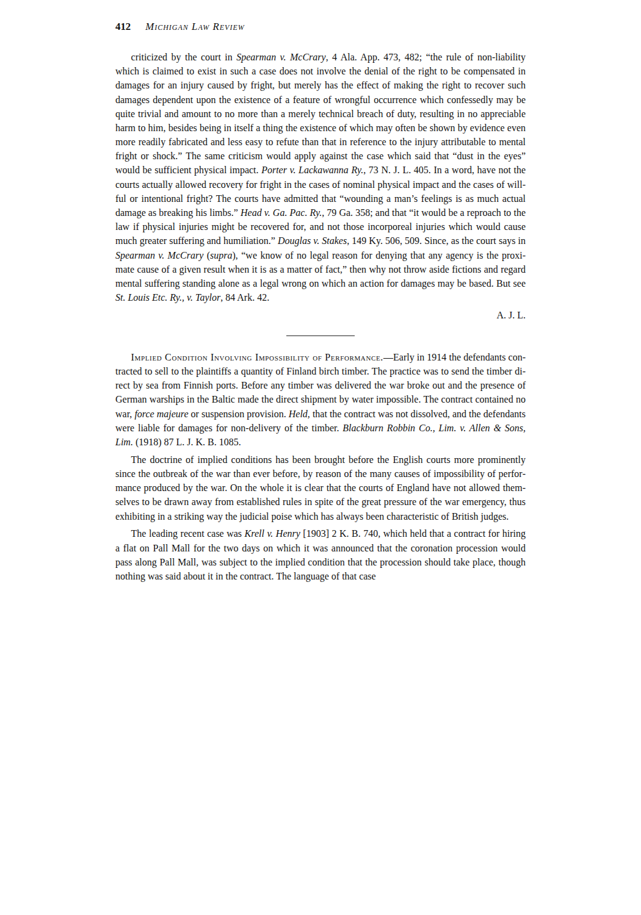412 Michigan Law Review
criticized by the court in Spearman v. McCrary, 4 Ala. App. 473, 482; “the rule of non-liability which is claimed to exist in such a case does not involve the denial of the right to be compensated in damages for an injury caused by fright, but merely has the effect of making the right to recover such damages dependent upon the existence of a feature of wrongful occurrence which confessedly may be quite trivial and amount to no more than a merely technical breach of duty, resulting in no appreciable harm to him, besides being in itself a thing the existence of which may often be shown by evidence even more readily fabricated and less easy to refute than that in reference to the injury attributable to mental fright or shock.” The same criticism would apply against the case which said that “dust in the eyes” would be sufficient physical impact. Porter v. Lackawanna Ry., 73 N. J. L. 405. In a word, have not the courts actually allowed recovery for fright in the cases of nominal physical impact and the cases of willful or intentional fright? The courts have admitted that “wounding a man’s feelings is as much actual damage as breaking his limbs.” Head v. Ga. Pac. Ry., 79 Ga. 358; and that “it would be a reproach to the law if physical injuries might be recovered for, and not those incorporeal injuries which would cause much greater suffering and humiliation.” Douglas v. Stakes, 149 Ky. 506, 509. Since, as the court says in Spearman v. McCrary (supra), “we know of no legal reason for denying that any agency is the proximate cause of a given result when it is as a matter of fact,” then why not throw aside fictions and regard mental suffering standing alone as a legal wrong on which an action for damages may be based. But see St. Louis Etc. Ry., v. Taylor, 84 Ark. 42.
A. J. L.
Implied Condition Involving Impossibility of Performance.—Early in 1914 the defendants contracted to sell to the plaintiffs a quantity of Finland birch timber. The practice was to send the timber direct by sea from Finnish ports. Before any timber was delivered the war broke out and the presence of German warships in the Baltic made the direct shipment by water impossible. The contract contained no war, force majeure or suspension provision. Held, that the contract was not dissolved, and the defendants were liable for damages for non-delivery of the timber. Blackburn Robbin Co., Lim. v. Allen & Sons, Lim. (1918) 87 L. J. K. B. 1085.
The doctrine of implied conditions has been brought before the English courts more prominently since the outbreak of the war than ever before, by reason of the many causes of impossibility of performance produced by the war. On the whole it is clear that the courts of England have not allowed themselves to be drawn away from established rules in spite of the great pressure of the war emergency, thus exhibiting in a striking way the judicial poise which has always been characteristic of British judges.
The leading recent case was Krell v. Henry [1903] 2 K. B. 740, which held that a contract for hiring a flat on Pall Mall for the two days on which it was announced that the coronation procession would pass along Pall Mall, was subject to the implied condition that the procession should take place, though nothing was said about it in the contract. The language of that case